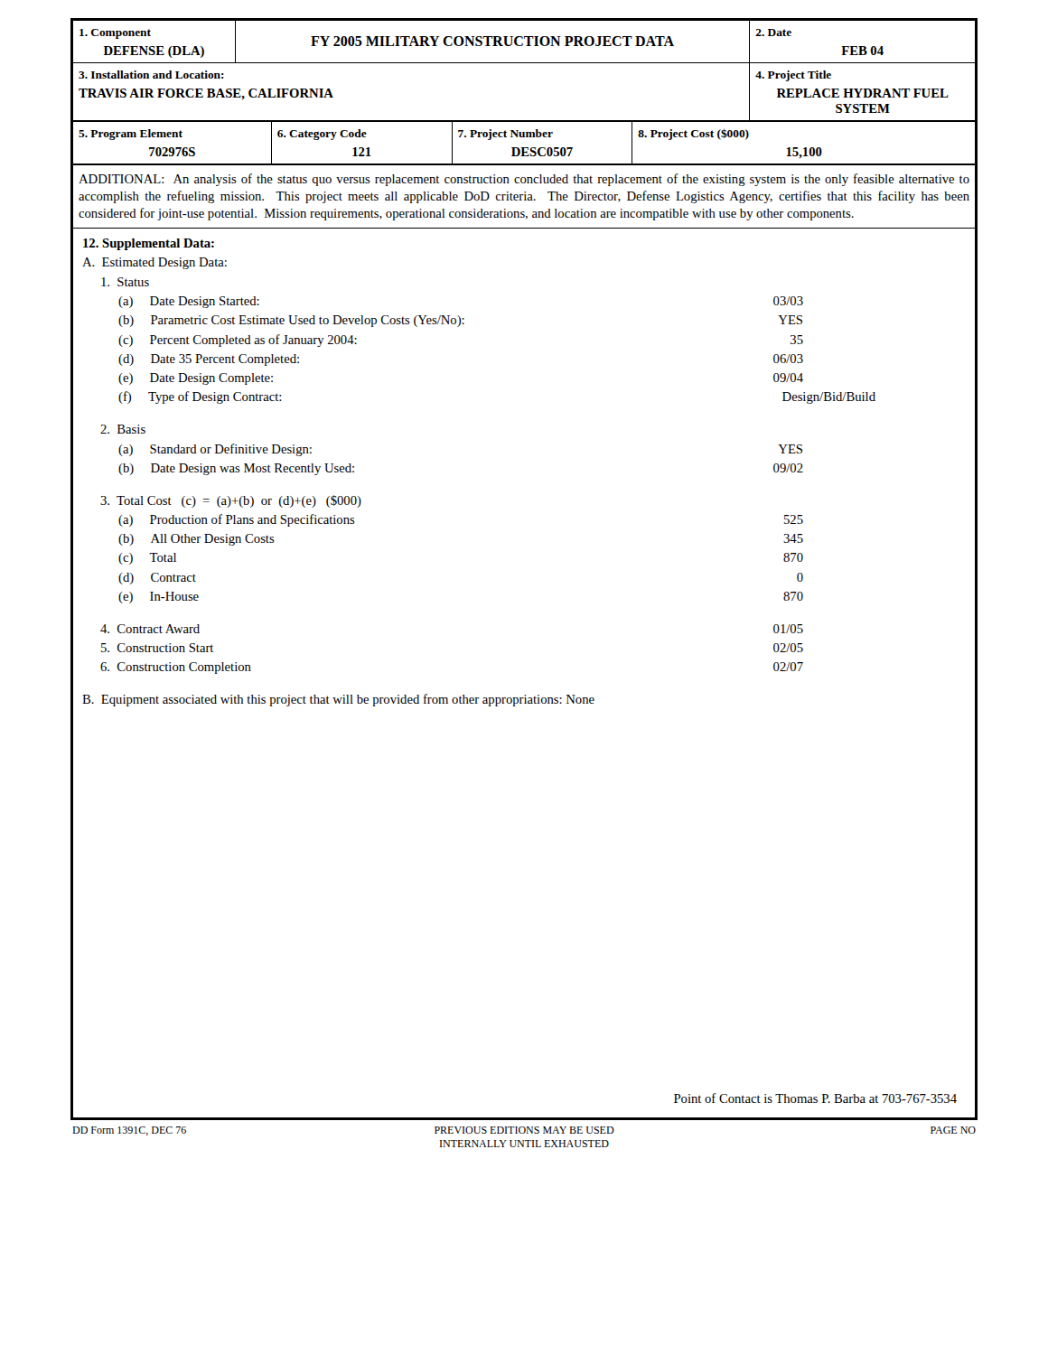| 1. Component DEFENSE (DLA) | FY 2005 MILITARY CONSTRUCTION PROJECT DATA | 2. Date FEB 04 |
| 3. Installation and Location: TRAVIS AIR FORCE BASE, CALIFORNIA | 4. Project Title REPLACE HYDRANT FUEL SYSTEM |
| 5. Program Element 702976S | 6. Category Code 121 | 7. Project Number DESC0507 | 8. Project Cost ($000) 15,100 |
| ADDITIONAL: An analysis of the status quo versus replacement construction concluded that replacement of the existing system is the only feasible alternative to accomplish the refueling mission. This project meets all applicable DoD criteria. The Director, Defense Logistics Agency, certifies that this facility has been considered for joint-use potential. Mission requirements, operational considerations, and location are incompatible with use by other components. |
| 12. Supplemental Data: A. Estimated Design Data: 1. Status (a) Date Design Started: 03/03 (b) Parametric Cost Estimate Used to Develop Costs (Yes/No): YES (c) Percent Completed as of January 2004: 35 (d) Date 35 Percent Completed: 06/03 (e) Date Design Complete: 09/04 (f) Type of Design Contract: Design/Bid/Build 2. Basis (a) Standard or Definitive Design: YES (b) Date Design was Most Recently Used: 09/02 3. Total Cost (c) = (a)+(b) or (d)+(e) ($000) (a) Production of Plans and Specifications 525 (b) All Other Design Costs 345 (c) Total 870 (d) Contract 0 (e) In-House 870 4. Contract Award 01/05 5. Construction Start 02/05 6. Construction Completion 02/07 B. Equipment associated with this project that will be provided from other appropriations: None Point of Contact is Thomas P. Barba at 703-767-3534 |
DD Form 1391C, DEC 76
PREVIOUS EDITIONS MAY BE USED
INTERNALLY UNTIL EXHAUSTED
PAGE NO